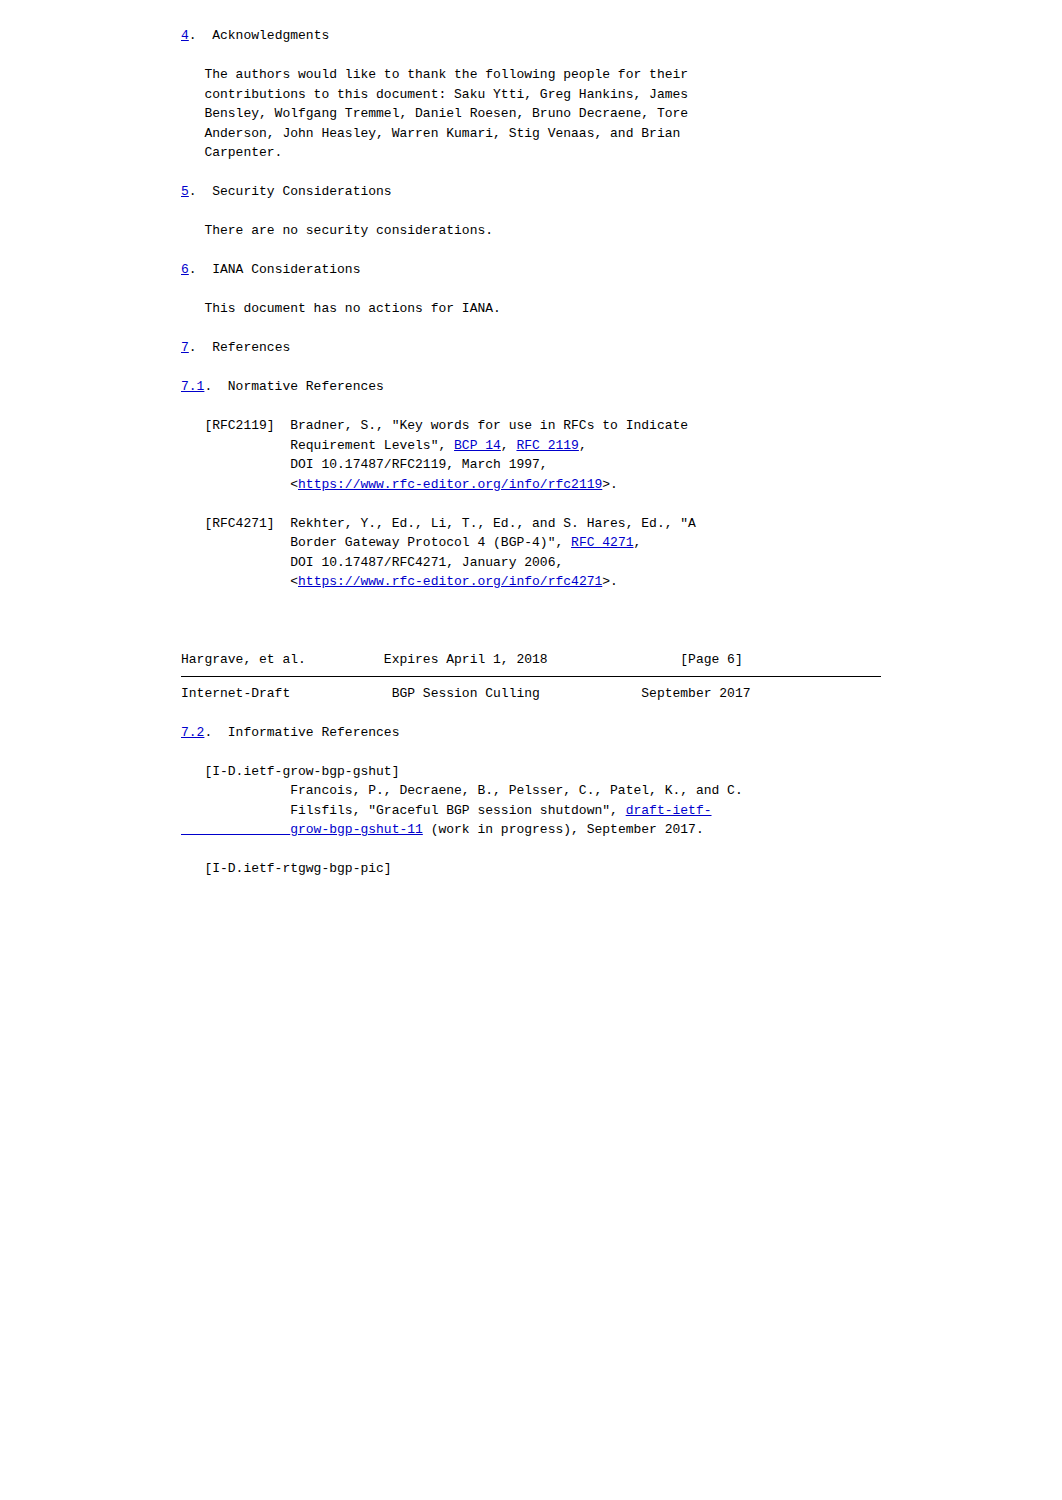4.  Acknowledgments
   The authors would like to thank the following people for their
   contributions to this document: Saku Ytti, Greg Hankins, James
   Bensley, Wolfgang Tremmel, Daniel Roesen, Bruno Decraene, Tore
   Anderson, John Heasley, Warren Kumari, Stig Venaas, and Brian
   Carpenter.
5.  Security Considerations
   There are no security considerations.
6.  IANA Considerations
   This document has no actions for IANA.
7.  References
7.1.  Normative References
   [RFC2119]  Bradner, S., "Key words for use in RFCs to Indicate
              Requirement Levels", BCP 14, RFC 2119,
              DOI 10.17487/RFC2119, March 1997,
              <https://www.rfc-editor.org/info/rfc2119>.
   [RFC4271]  Rekhter, Y., Ed., Li, T., Ed., and S. Hares, Ed., "A
              Border Gateway Protocol 4 (BGP-4)", RFC 4271,
              DOI 10.17487/RFC4271, January 2006,
              <https://www.rfc-editor.org/info/rfc4271>.
Hargrave, et al.          Expires April 1, 2018                 [Page 6]
Internet-Draft             BGP Session Culling             September 2017
7.2.  Informative References
   [I-D.ietf-grow-bgp-gshut]
              Francois, P., Decraene, B., Pelsser, C., Patel, K., and C.
              Filsfils, "Graceful BGP session shutdown", draft-ietf-
              grow-bgp-gshut-11 (work in progress), September 2017.
   [I-D.ietf-rtgwg-bgp-pic]